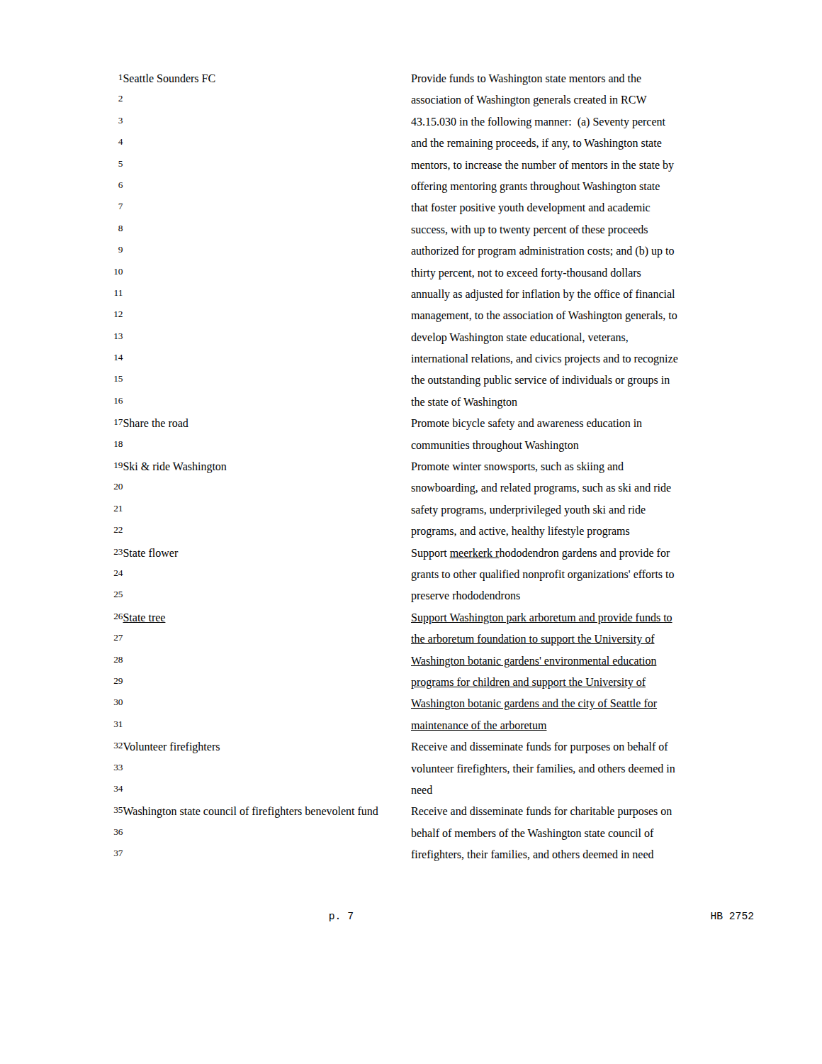| 1 | Seattle Sounders FC | Provide funds to Washington state mentors and the |
| 2 | | association of Washington generals created in RCW |
| 3 | | 43.15.030 in the following manner: (a) Seventy percent |
| 4 | | and the remaining proceeds, if any, to Washington state |
| 5 | | mentors, to increase the number of mentors in the state by |
| 6 | | offering mentoring grants throughout Washington state |
| 7 | | that foster positive youth development and academic |
| 8 | | success, with up to twenty percent of these proceeds |
| 9 | | authorized for program administration costs; and (b) up to |
| 10 | | thirty percent, not to exceed forty-thousand dollars |
| 11 | | annually as adjusted for inflation by the office of financial |
| 12 | | management, to the association of Washington generals, to |
| 13 | | develop Washington state educational, veterans, |
| 14 | | international relations, and civics projects and to recognize |
| 15 | | the outstanding public service of individuals or groups in |
| 16 | | the state of Washington |
| 17 | Share the road | Promote bicycle safety and awareness education in |
| 18 | | communities throughout Washington |
| 19 | Ski & ride Washington | Promote winter snowsports, such as skiing and |
| 20 | | snowboarding, and related programs, such as ski and ride |
| 21 | | safety programs, underprivileged youth ski and ride |
| 22 | | programs, and active, healthy lifestyle programs |
| 23 | State flower | Support meerkerk r hododendron gardens and provide for |
| 24 | | grants to other qualified nonprofit organizations' efforts to |
| 25 | | preserve rhododendrons |
| 26 | State tree | Support Washington park arboretum and provide funds to |
| 27 | | the arboretum foundation to support the University of |
| 28 | | Washington botanic gardens' environmental education |
| 29 | | programs for children and support the University of |
| 30 | | Washington botanic gardens and the city of Seattle for |
| 31 | | maintenance of the arboretum |
| 32 | Volunteer firefighters | Receive and disseminate funds for purposes on behalf of |
| 33 | | volunteer firefighters, their families, and others deemed in |
| 34 | | need |
| 35 | Washington state council of firefighters benevolent fund | Receive and disseminate funds for charitable purposes on |
| 36 | | behalf of members of the Washington state council of |
| 37 | | firefighters, their families, and others deemed in need |
p. 7 HB 2752